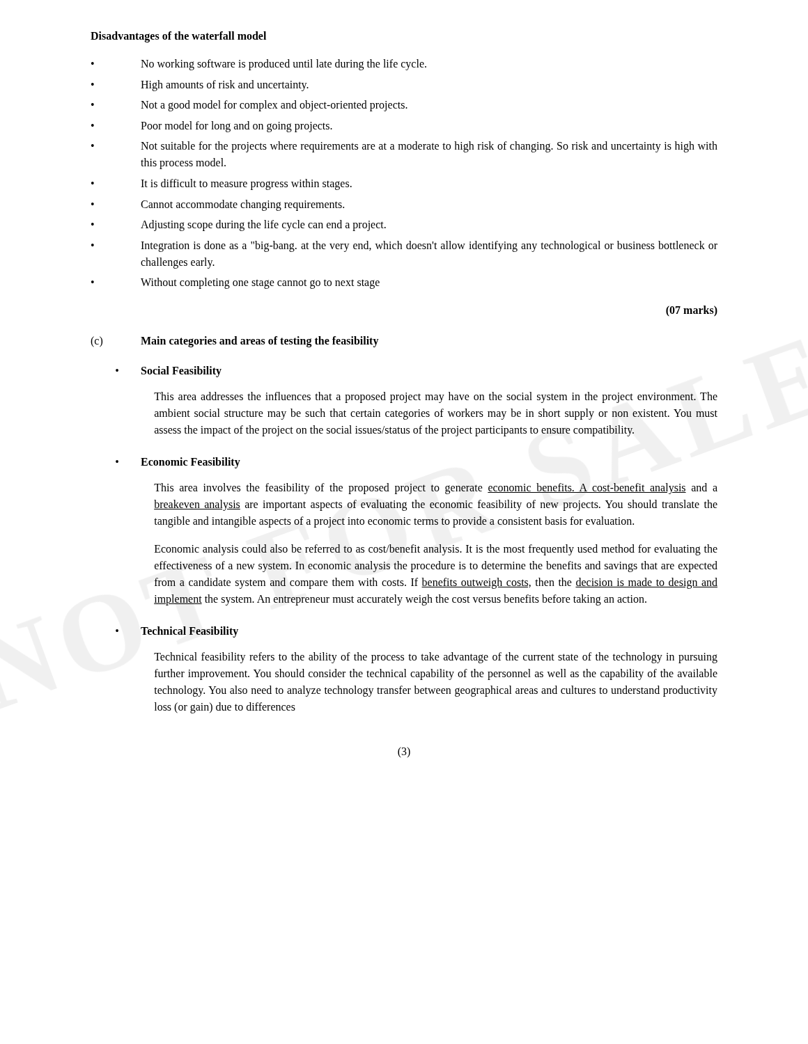NOT FOR SALE
Disadvantages of the waterfall model
No working software is produced until late during the life cycle.
High amounts of risk and uncertainty.
Not a good model for complex and object-oriented projects.
Poor model for long and on going projects.
Not suitable for the projects where requirements are at a moderate to high risk of changing. So risk and uncertainty is high with this process model.
It is difficult to measure progress within stages.
Cannot accommodate changing requirements.
Adjusting scope during the life cycle can end a project.
Integration is done as a "big-bang. at the very end, which doesn't allow identifying any technological or business bottleneck or challenges early.
Without completing one stage cannot go to next stage
(07 marks)
(c)
Main categories and areas of testing the feasibility
Social Feasibility
This area addresses the influences that a proposed project may have on the social system in the project environment. The ambient social structure may be such that certain categories of workers may be in short supply or non existent. You must assess the impact of the project on the social issues/status of the project participants to ensure compatibility.
Economic Feasibility
This area involves the feasibility of the proposed project to generate economic benefits. A cost-benefit analysis and a breakeven analysis are important aspects of evaluating the economic feasibility of new projects. You should translate the tangible and intangible aspects of a project into economic terms to provide a consistent basis for evaluation.
Economic analysis could also be referred to as cost/benefit analysis. It is the most frequently used method for evaluating the effectiveness of a new system. In economic analysis the procedure is to determine the benefits and savings that are expected from a candidate system and compare them with costs. If benefits outweigh costs, then the decision is made to design and implement the system. An entrepreneur must accurately weigh the cost versus benefits before taking an action.
Technical Feasibility
Technical feasibility refers to the ability of the process to take advantage of the current state of the technology in pursuing further improvement. You should consider the technical capability of the personnel as well as the capability of the available technology. You also need to analyze technology transfer between geographical areas and cultures to understand productivity loss (or gain) due to differences
(3)